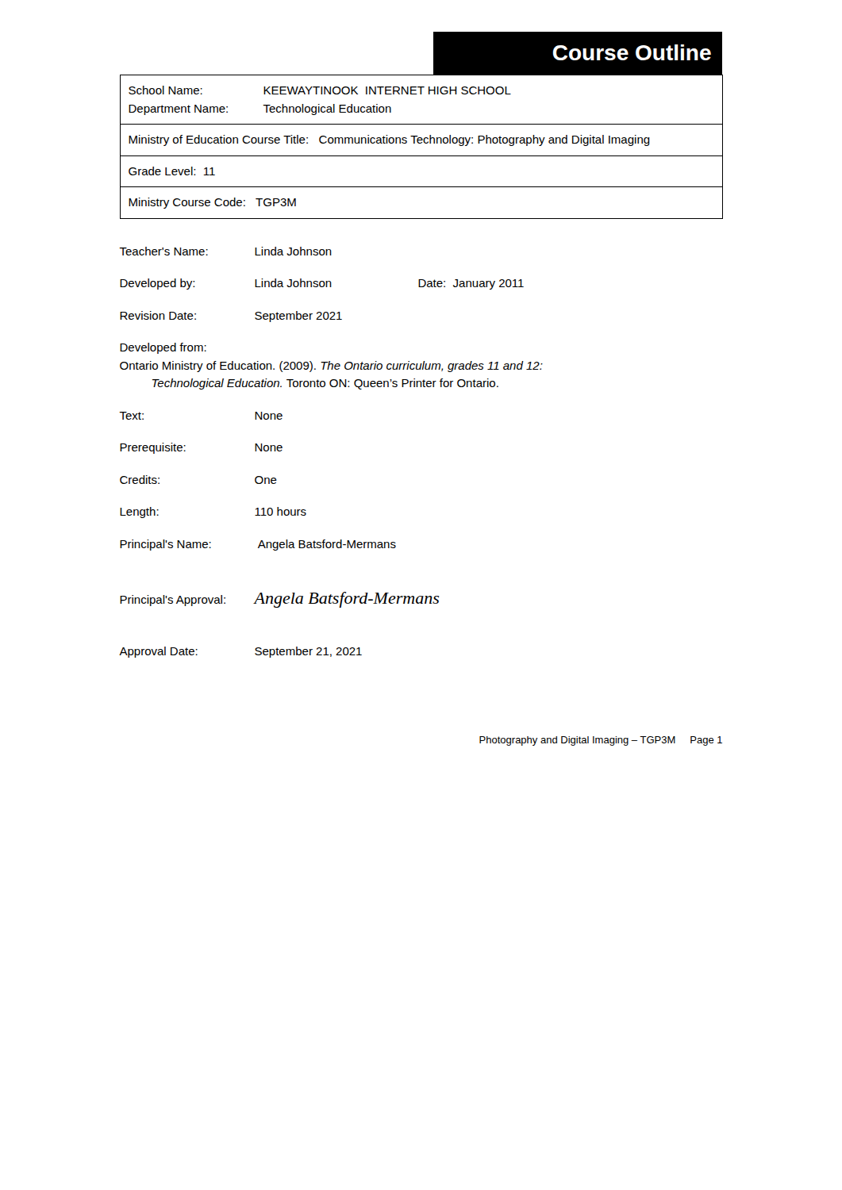Course Outline
| School Name: KEEWAYTINOOK INTERNET HIGH SCHOOL Department Name: Technological Education |
| Ministry of Education Course Title: Communications Technology: Photography and Digital Imaging |
| Grade Level: 11 |
| Ministry Course Code: TGP3M |
Teacher's Name: Linda Johnson
Developed by: Linda Johnson Date: January 2011
Revision Date: September 2021
Developed from:
Ontario Ministry of Education. (2009). The Ontario curriculum, grades 11 and 12:
Technological Education. Toronto ON: Queen’s Printer for Ontario.
Text: None
Prerequisite: None
Credits: One
Length: 110 hours
Principal's Name: Angela Batsford-Mermans
Principal's Approval: Angela Batsford-Mermans
Approval Date: September 21, 2021
Photography and Digital Imaging – TGP3M Page 1